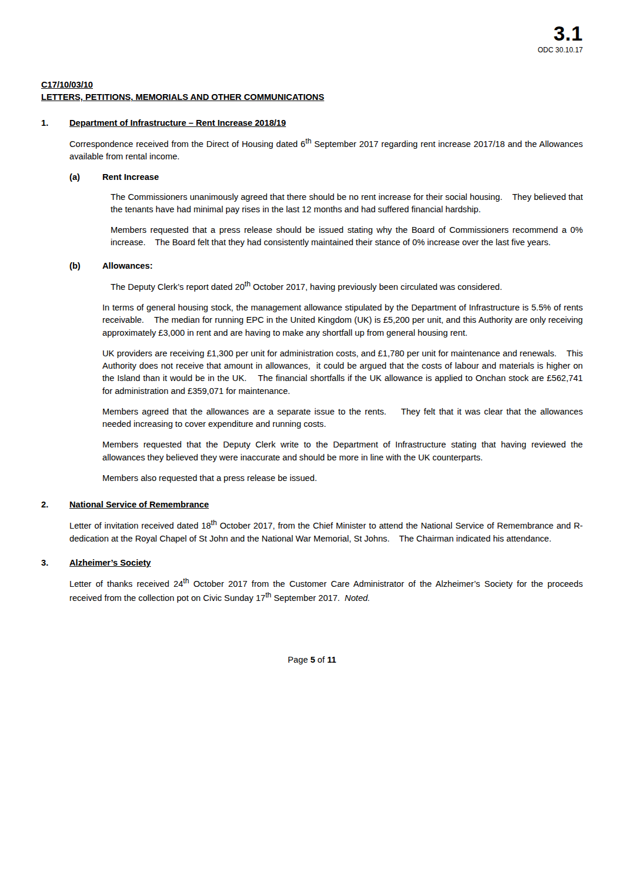3.1
ODC 30.10.17
C17/10/03/10
LETTERS, PETITIONS, MEMORIALS AND OTHER COMMUNICATIONS
1.
Department of Infrastructure – Rent Increase 2018/19
Correspondence received from the Direct of Housing dated 6th September 2017 regarding rent increase 2017/18 and the Allowances available from rental income.
(a)
Rent Increase
The Commissioners unanimously agreed that there should be no rent increase for their social housing. They believed that the tenants have had minimal pay rises in the last 12 months and had suffered financial hardship.
Members requested that a press release should be issued stating why the Board of Commissioners recommend a 0% increase. The Board felt that they had consistently maintained their stance of 0% increase over the last five years.
(b)
Allowances:
The Deputy Clerk’s report dated 20th October 2017, having previously been circulated was considered.
In terms of general housing stock, the management allowance stipulated by the Department of Infrastructure is 5.5% of rents receivable. The median for running EPC in the United Kingdom (UK) is £5,200 per unit, and this Authority are only receiving approximately £3,000 in rent and are having to make any shortfall up from general housing rent.
UK providers are receiving £1,300 per unit for administration costs, and £1,780 per unit for maintenance and renewals. This Authority does not receive that amount in allowances, it could be argued that the costs of labour and materials is higher on the Island than it would be in the UK. The financial shortfalls if the UK allowance is applied to Onchan stock are £562,741 for administration and £359,071 for maintenance.
Members agreed that the allowances are a separate issue to the rents. They felt that it was clear that the allowances needed increasing to cover expenditure and running costs.
Members requested that the Deputy Clerk write to the Department of Infrastructure stating that having reviewed the allowances they believed they were inaccurate and should be more in line with the UK counterparts.
Members also requested that a press release be issued.
2.
National Service of Remembrance
Letter of invitation received dated 18th October 2017, from the Chief Minister to attend the National Service of Remembrance and R-dedication at the Royal Chapel of St John and the National War Memorial, St Johns. The Chairman indicated his attendance.
3.
Alzheimer’s Society
Letter of thanks received 24th October 2017 from the Customer Care Administrator of the Alzheimer’s Society for the proceeds received from the collection pot on Civic Sunday 17th September 2017. Noted.
Page 5 of 11